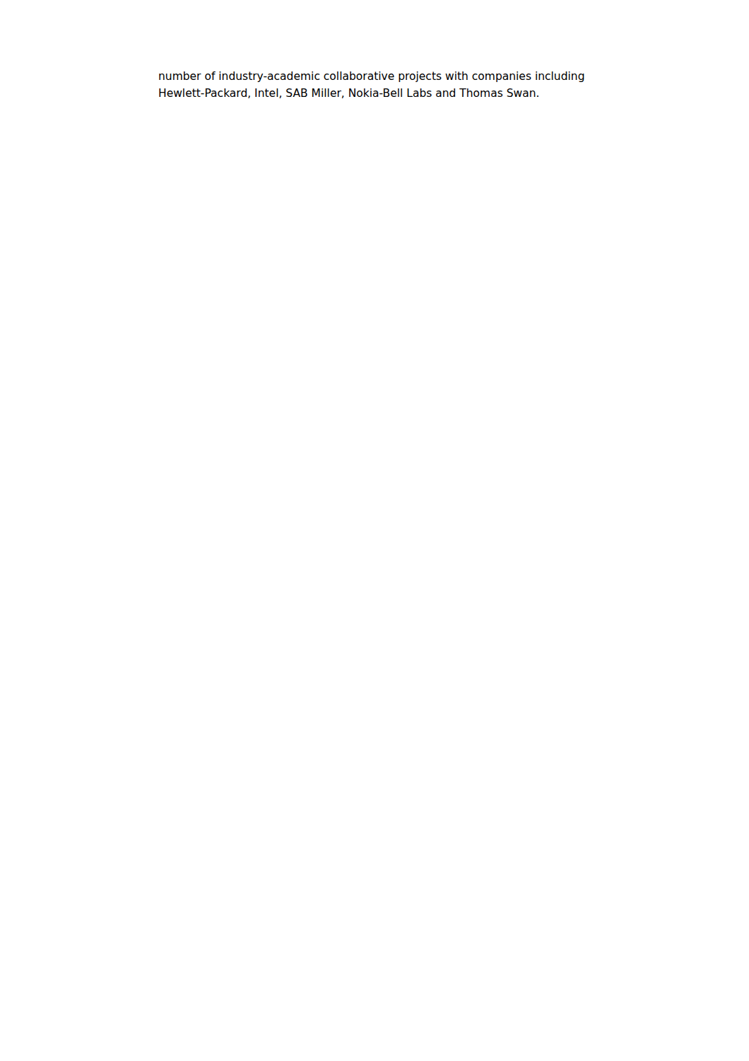number of industry-academic collaborative projects with companies including Hewlett-Packard, Intel, SAB Miller, Nokia-Bell Labs and Thomas Swan.